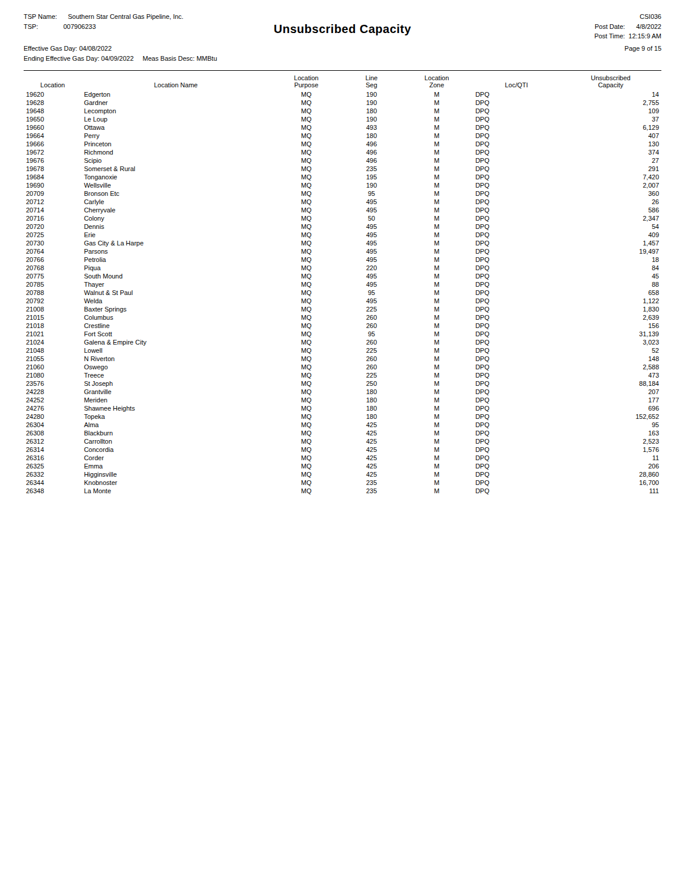| TSP Name: Southern Star Central Gas Pipeline, Inc. TSP: 007906233 | Unsubscribed Capacity | CSI036 / Post Date: / 4/8/2022 / / Post Time: / 12:15:9 AM / |
| Effective Gas Day: 04/08/2022 | Page 9 of 15 |
| Ending Effective Gas Day: 04/09/2022 Meas Basis Desc: MMBtu | |
| Location | Location Name | Location Purpose | Line Seg | Location Zone | Loc/QTI | Unsubscribed Capacity |
| --- | --- | --- | --- | --- | --- | --- |
| 19620 | Edgerton | MQ | 190 | M | DPQ | 14 |
| 19628 | Gardner | MQ | 190 | M | DPQ | 2,755 |
| 19648 | Lecompton | MQ | 180 | M | DPQ | 109 |
| 19650 | Le Loup | MQ | 190 | M | DPQ | 37 |
| 19660 | Ottawa | MQ | 493 | M | DPQ | 6,129 |
| 19664 | Perry | MQ | 180 | M | DPQ | 407 |
| 19666 | Princeton | MQ | 496 | M | DPQ | 130 |
| 19672 | Richmond | MQ | 496 | M | DPQ | 374 |
| 19676 | Scipio | MQ | 496 | M | DPQ | 27 |
| 19678 | Somerset & Rural | MQ | 235 | M | DPQ | 291 |
| 19684 | Tonganoxie | MQ | 195 | M | DPQ | 7,420 |
| 19690 | Wellsville | MQ | 190 | M | DPQ | 2,007 |
| 20709 | Bronson Etc | MQ | 95 | M | DPQ | 360 |
| 20712 | Carlyle | MQ | 495 | M | DPQ | 26 |
| 20714 | Cherryvale | MQ | 495 | M | DPQ | 586 |
| 20716 | Colony | MQ | 50 | M | DPQ | 2,347 |
| 20720 | Dennis | MQ | 495 | M | DPQ | 54 |
| 20725 | Erie | MQ | 495 | M | DPQ | 409 |
| 20730 | Gas City & La Harpe | MQ | 495 | M | DPQ | 1,457 |
| 20764 | Parsons | MQ | 495 | M | DPQ | 19,497 |
| 20766 | Petrolia | MQ | 495 | M | DPQ | 18 |
| 20768 | Piqua | MQ | 220 | M | DPQ | 84 |
| 20775 | South Mound | MQ | 495 | M | DPQ | 45 |
| 20785 | Thayer | MQ | 495 | M | DPQ | 88 |
| 20788 | Walnut & St Paul | MQ | 95 | M | DPQ | 658 |
| 20792 | Welda | MQ | 495 | M | DPQ | 1,122 |
| 21008 | Baxter Springs | MQ | 225 | M | DPQ | 1,830 |
| 21015 | Columbus | MQ | 260 | M | DPQ | 2,639 |
| 21018 | Crestline | MQ | 260 | M | DPQ | 156 |
| 21021 | Fort Scott | MQ | 95 | M | DPQ | 31,139 |
| 21024 | Galena & Empire City | MQ | 260 | M | DPQ | 3,023 |
| 21048 | Lowell | MQ | 225 | M | DPQ | 52 |
| 21055 | N Riverton | MQ | 260 | M | DPQ | 148 |
| 21060 | Oswego | MQ | 260 | M | DPQ | 2,588 |
| 21080 | Treece | MQ | 225 | M | DPQ | 473 |
| 23576 | St Joseph | MQ | 250 | M | DPQ | 88,184 |
| 24228 | Grantville | MQ | 180 | M | DPQ | 207 |
| 24252 | Meriden | MQ | 180 | M | DPQ | 177 |
| 24276 | Shawnee Heights | MQ | 180 | M | DPQ | 696 |
| 24280 | Topeka | MQ | 180 | M | DPQ | 152,652 |
| 26304 | Alma | MQ | 425 | M | DPQ | 95 |
| 26308 | Blackburn | MQ | 425 | M | DPQ | 163 |
| 26312 | Carrollton | MQ | 425 | M | DPQ | 2,523 |
| 26314 | Concordia | MQ | 425 | M | DPQ | 1,576 |
| 26316 | Corder | MQ | 425 | M | DPQ | 11 |
| 26325 | Emma | MQ | 425 | M | DPQ | 206 |
| 26332 | Higginsville | MQ | 425 | M | DPQ | 28,860 |
| 26344 | Knobnoster | MQ | 235 | M | DPQ | 16,700 |
| 26348 | La Monte | MQ | 235 | M | DPQ | 111 |